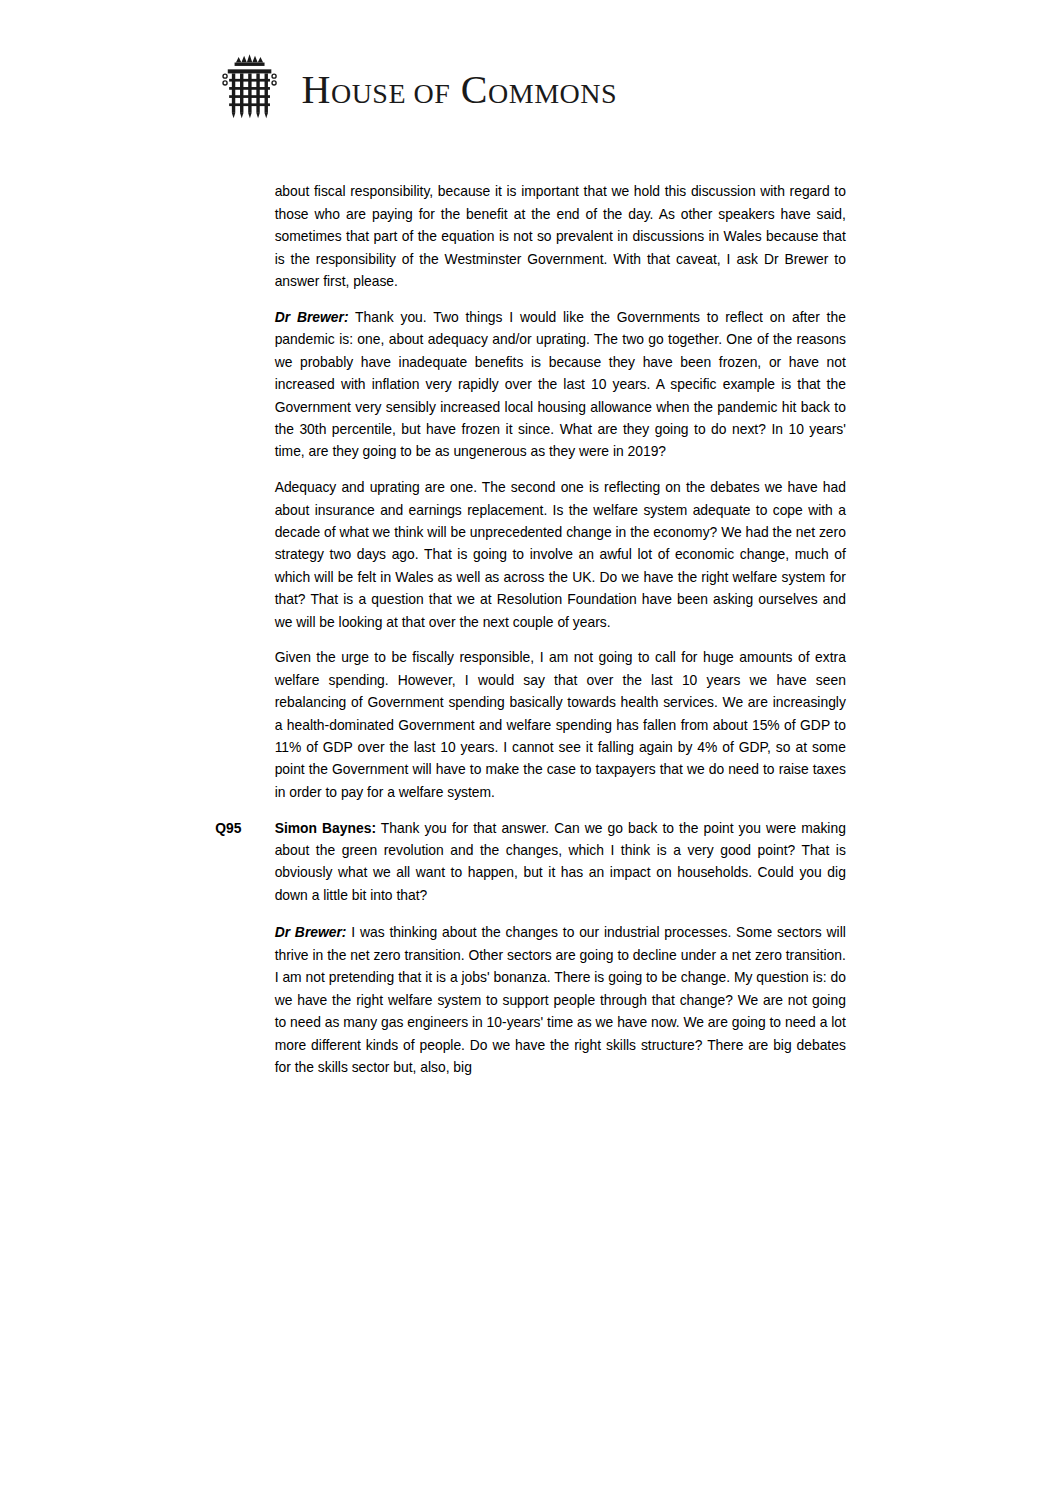HOUSE OF COMMONS
about fiscal responsibility, because it is important that we hold this discussion with regard to those who are paying for the benefit at the end of the day. As other speakers have said, sometimes that part of the equation is not so prevalent in discussions in Wales because that is the responsibility of the Westminster Government. With that caveat, I ask Dr Brewer to answer first, please.
Dr Brewer: Thank you. Two things I would like the Governments to reflect on after the pandemic is: one, about adequacy and/or uprating. The two go together. One of the reasons we probably have inadequate benefits is because they have been frozen, or have not increased with inflation very rapidly over the last 10 years. A specific example is that the Government very sensibly increased local housing allowance when the pandemic hit back to the 30th percentile, but have frozen it since. What are they going to do next? In 10 years' time, are they going to be as ungenerous as they were in 2019?
Adequacy and uprating are one. The second one is reflecting on the debates we have had about insurance and earnings replacement. Is the welfare system adequate to cope with a decade of what we think will be unprecedented change in the economy? We had the net zero strategy two days ago. That is going to involve an awful lot of economic change, much of which will be felt in Wales as well as across the UK. Do we have the right welfare system for that? That is a question that we at Resolution Foundation have been asking ourselves and we will be looking at that over the next couple of years.
Given the urge to be fiscally responsible, I am not going to call for huge amounts of extra welfare spending. However, I would say that over the last 10 years we have seen rebalancing of Government spending basically towards health services. We are increasingly a health-dominated Government and welfare spending has fallen from about 15% of GDP to 11% of GDP over the last 10 years. I cannot see it falling again by 4% of GDP, so at some point the Government will have to make the case to taxpayers that we do need to raise taxes in order to pay for a welfare system.
Q95
Simon Baynes: Thank you for that answer. Can we go back to the point you were making about the green revolution and the changes, which I think is a very good point? That is obviously what we all want to happen, but it has an impact on households. Could you dig down a little bit into that?
Dr Brewer: I was thinking about the changes to our industrial processes. Some sectors will thrive in the net zero transition. Other sectors are going to decline under a net zero transition. I am not pretending that it is a jobs' bonanza. There is going to be change. My question is: do we have the right welfare system to support people through that change? We are not going to need as many gas engineers in 10-years' time as we have now. We are going to need a lot more different kinds of people. Do we have the right skills structure? There are big debates for the skills sector but, also, big